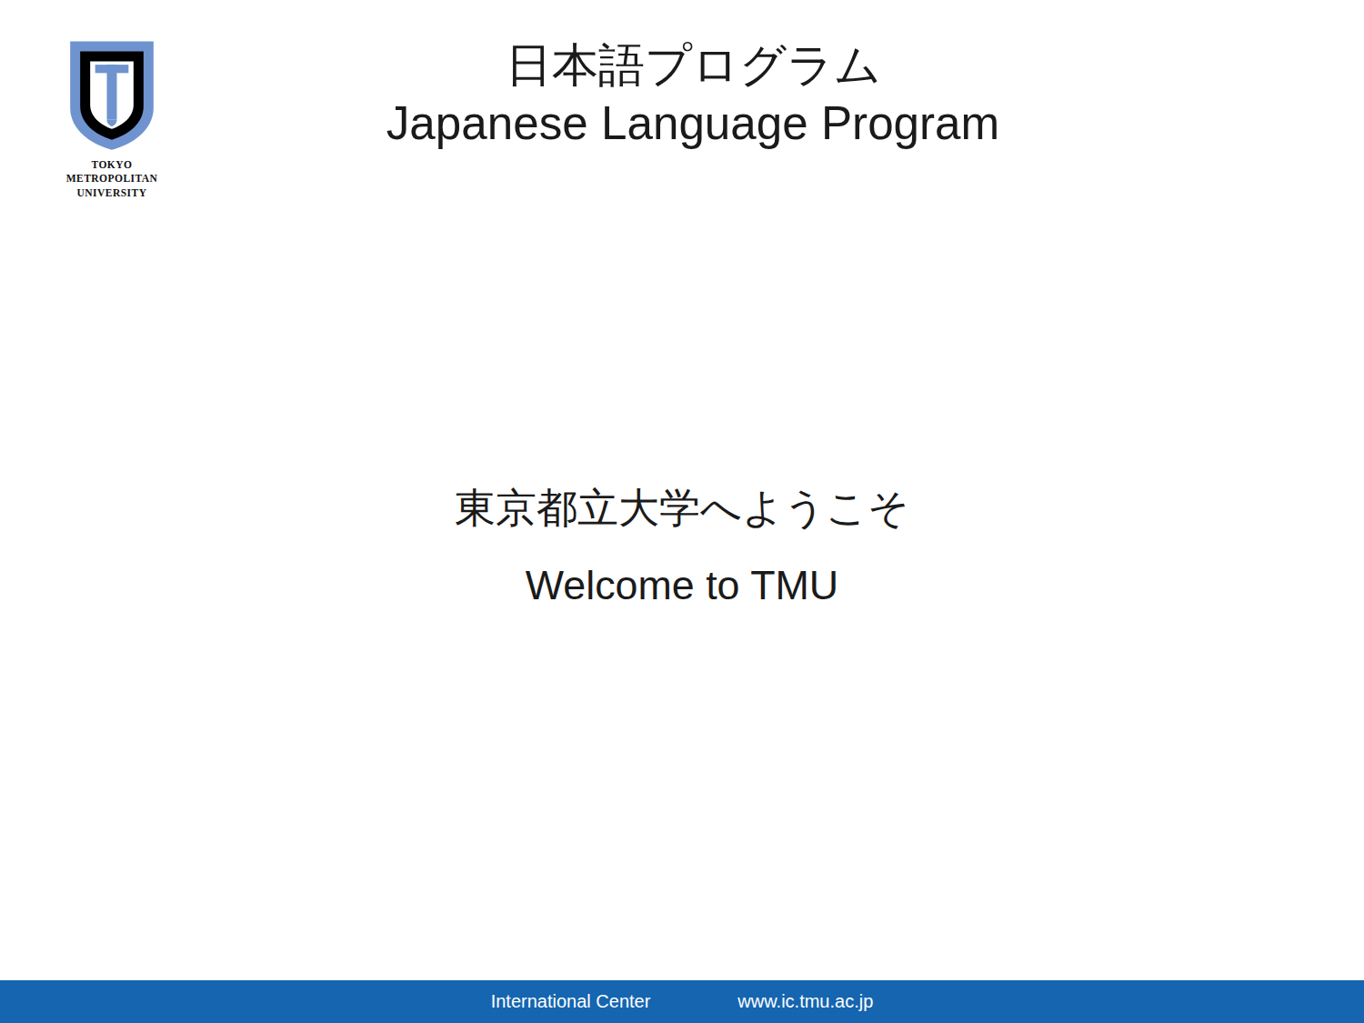TOKYO
METROPOLITAN
UNIVERSITY
日本語プログラム Japanese Language Program
東京都立大学へようこそ
Welcome to TMU
International Center www.ic.tmu.ac.jp